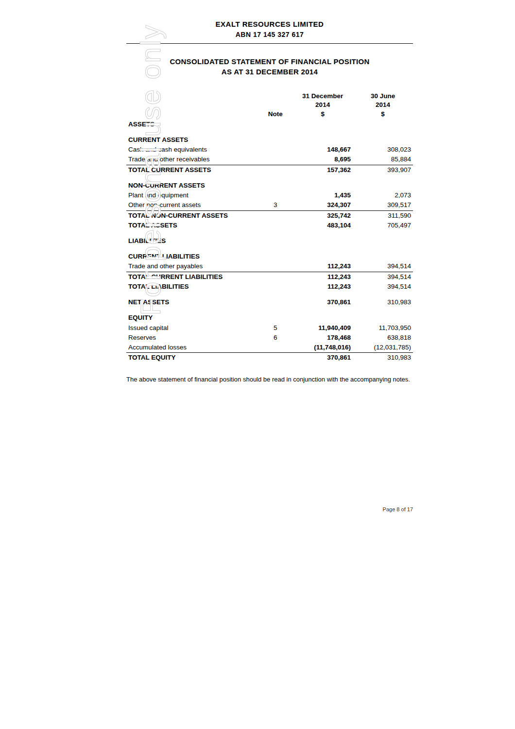For personal use only
EXALT RESOURCES LIMITED
ABN 17 145 327 617
CONSOLIDATED STATEMENT OF FINANCIAL POSITION
AS AT 31 DECEMBER 2014
| | Note | 31 December 2014 $ | 30 June 2014 $ |
| --- | --- | --- | --- |
| ASSETS | | | |
| CURRENT ASSETS | | | |
| Cash and cash equivalents | | 148,667 | 308,023 |
| Trade and other receivables | | 8,695 | 85,884 |
| TOTAL CURRENT ASSETS | | 157,362 | 393,907 |
| NON-CURRENT ASSETS | | | |
| Plant and equipment | | 1,435 | 2,073 |
| Other non-current assets | 3 | 324,307 | 309,517 |
| TOTAL NON-CURRENT ASSETS | | 325,742 | 311,590 |
| TOTAL ASSETS | | 483,104 | 705,497 |
| LIABILITIES | | | |
| CURRENT LIABILITIES | | | |
| Trade and other payables | | 112,243 | 394,514 |
| TOTAL CURRENT LIABILITIES | | 112,243 | 394,514 |
| TOTAL LIABILITIES | | 112,243 | 394,514 |
| NET ASSETS | | 370,861 | 310,983 |
| EQUITY | | | |
| Issued capital | 5 | 11,940,409 | 11,703,950 |
| Reserves | 6 | 178,468 | 638,818 |
| Accumulated losses | | (11,748,016) | (12,031,785) |
| TOTAL EQUITY | | 370,861 | 310,983 |
The above statement of financial position should be read in conjunction with the accompanying notes.
Page 8 of 17